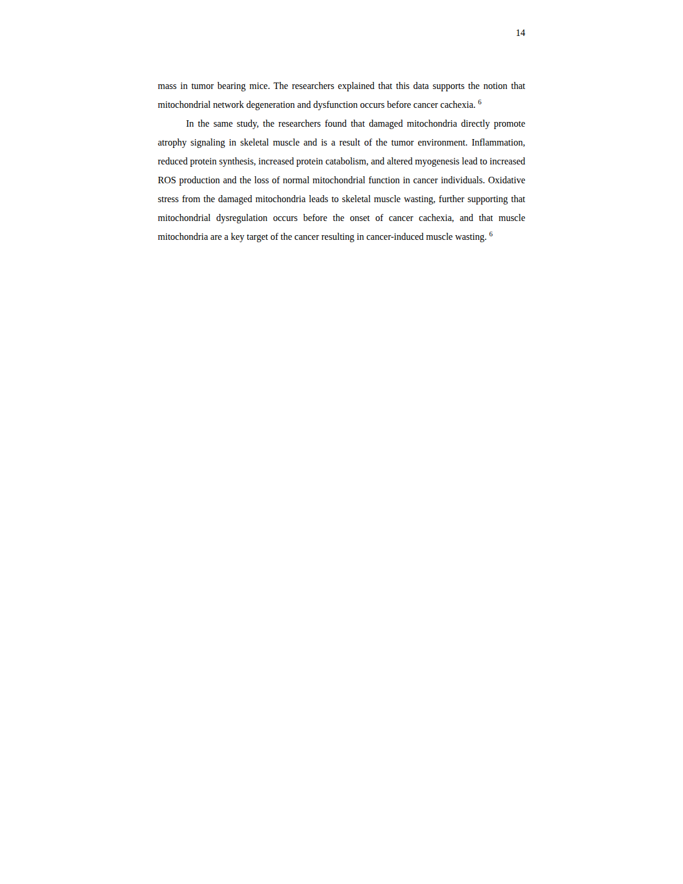14
mass in tumor bearing mice. The researchers explained that this data supports the notion that mitochondrial network degeneration and dysfunction occurs before cancer cachexia. 6
In the same study, the researchers found that damaged mitochondria directly promote atrophy signaling in skeletal muscle and is a result of the tumor environment. Inflammation, reduced protein synthesis, increased protein catabolism, and altered myogenesis lead to increased ROS production and the loss of normal mitochondrial function in cancer individuals. Oxidative stress from the damaged mitochondria leads to skeletal muscle wasting, further supporting that mitochondrial dysregulation occurs before the onset of cancer cachexia, and that muscle mitochondria are a key target of the cancer resulting in cancer-induced muscle wasting. 6